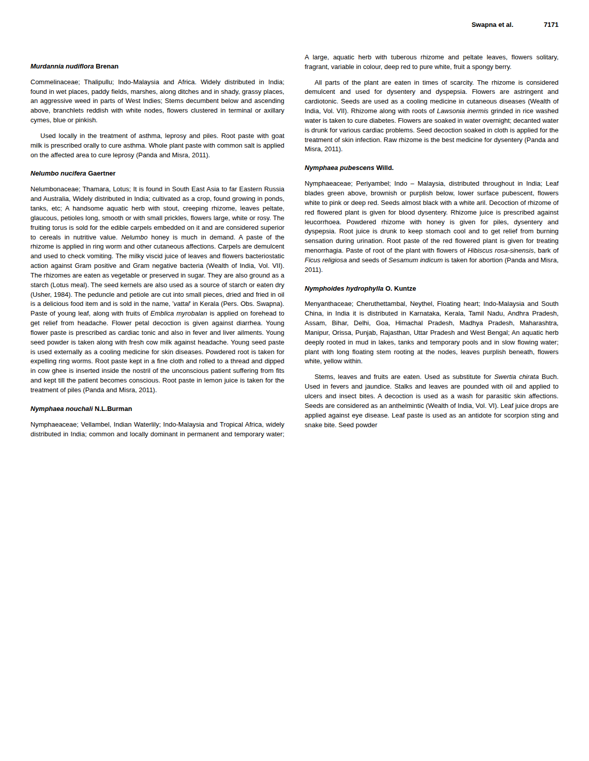Swapna et al. 7171
Murdannia nudiflora Brenan
Commelinaceae; Thalipullu; Indo-Malaysia and Africa. Widely distributed in India; found in wet places, paddy fields, marshes, along ditches and in shady, grassy places, an aggressive weed in parts of West Indies; Stems decumbent below and ascending above, branchlets reddish with white nodes, flowers clustered in terminal or axillary cymes, blue or pinkish.
Used locally in the treatment of asthma, leprosy and piles. Root paste with goat milk is prescribed orally to cure asthma. Whole plant paste with common salt is applied on the affected area to cure leprosy (Panda and Misra, 2011).
Nelumbo nucifera Gaertner
Nelumbonaceae; Thamara, Lotus; It is found in South East Asia to far Eastern Russia and Australia, Widely distributed in India; cultivated as a crop, found growing in ponds, tanks, etc; A handsome aquatic herb with stout, creeping rhizome, leaves peltate, glaucous, petioles long, smooth or with small prickles, flowers large, white or rosy. The fruiting torus is sold for the edible carpels embedded on it and are considered superior to cereals in nutritive value. Nelumbo honey is much in demand. A paste of the rhizome is applied in ring worm and other cutaneous affections. Carpels are demulcent and used to check vomiting. The milky viscid juice of leaves and flowers bacteriostatic action against Gram positive and Gram negative bacteria (Wealth of India, Vol. VII). The rhizomes are eaten as vegetable or preserved in sugar. They are also ground as a starch (Lotus meal). The seed kernels are also used as a source of starch or eaten dry (Usher, 1984). The peduncle and petiole are cut into small pieces, dried and fried in oil is a delicious food item and is sold in the name, 'vattal' in Kerala (Pers. Obs. Swapna). Paste of young leaf, along with fruits of Emblica myrobalan is applied on forehead to get relief from headache. Flower petal decoction is given against diarrhea. Young flower paste is prescribed as cardiac tonic and also in fever and liver ailments. Young seed powder is taken along with fresh cow milk against headache. Young seed paste is used externally as a cooling medicine for skin diseases. Powdered root is taken for expelling ring worms. Root paste kept in a fine cloth and rolled to a thread and dipped in cow ghee is inserted inside the nostril of the unconscious patient suffering from fits and kept till the patient becomes conscious. Root paste in lemon juice is taken for the treatment of piles (Panda and Misra, 2011).
Nymphaea nouchali N.L.Burman
Nymphaeaceae; Vellambel, Indian Waterlily; Indo-Malaysia and Tropical Africa, widely distributed in India; common and locally dominant in permanent and temporary water; A large, aquatic herb with tuberous rhizome and peltate leaves, flowers solitary, fragrant, variable in colour, deep red to pure white, fruit a spongy berry.
All parts of the plant are eaten in times of scarcity. The rhizome is considered demulcent and used for dysentery and dyspepsia. Flowers are astringent and cardiotonic. Seeds are used as a cooling medicine in cutaneous diseases (Wealth of India, Vol. VII). Rhizome along with roots of Lawsonia inermis grinded in rice washed water is taken to cure diabetes. Flowers are soaked in water overnight; decanted water is drunk for various cardiac problems. Seed decoction soaked in cloth is applied for the treatment of skin infection. Raw rhizome is the best medicine for dysentery (Panda and Misra, 2011).
Nymphaea pubescens Willd.
Nymphaeaceae; Periyambel; Indo – Malaysia, distributed throughout in India; Leaf blades green above, brownish or purplish below, lower surface pubescent, flowers white to pink or deep red. Seeds almost black with a white aril. Decoction of rhizome of red flowered plant is given for blood dysentery. Rhizome juice is prescribed against leucorrhoea. Powdered rhizome with honey is given for piles, dysentery and dyspepsia. Root juice is drunk to keep stomach cool and to get relief from burning sensation during urination. Root paste of the red flowered plant is given for treating menorrhagia. Paste of root of the plant with flowers of Hibiscus rosa-sinensis, bark of Ficus religiosa and seeds of Sesamum indicum is taken for abortion (Panda and Misra, 2011).
Nymphoides hydrophylla O. Kuntze
Menyanthaceae; Cheruthettambal, Neythel, Floating heart; Indo-Malaysia and South China, in India it is distributed in Karnataka, Kerala, Tamil Nadu, Andhra Pradesh, Assam, Bihar, Delhi, Goa, Himachal Pradesh, Madhya Pradesh, Maharashtra, Manipur, Orissa, Punjab, Rajasthan, Uttar Pradesh and West Bengal; An aquatic herb deeply rooted in mud in lakes, tanks and temporary pools and in slow flowing water; plant with long floating stem rooting at the nodes, leaves purplish beneath, flowers white, yellow within.
Stems, leaves and fruits are eaten. Used as substitute for Swertia chirata Buch. Used in fevers and jaundice. Stalks and leaves are pounded with oil and applied to ulcers and insect bites. A decoction is used as a wash for parasitic skin affections. Seeds are considered as an anthelmintic (Wealth of India, Vol. VI). Leaf juice drops are applied against eye disease. Leaf paste is used as an antidote for scorpion sting and snake bite. Seed powder